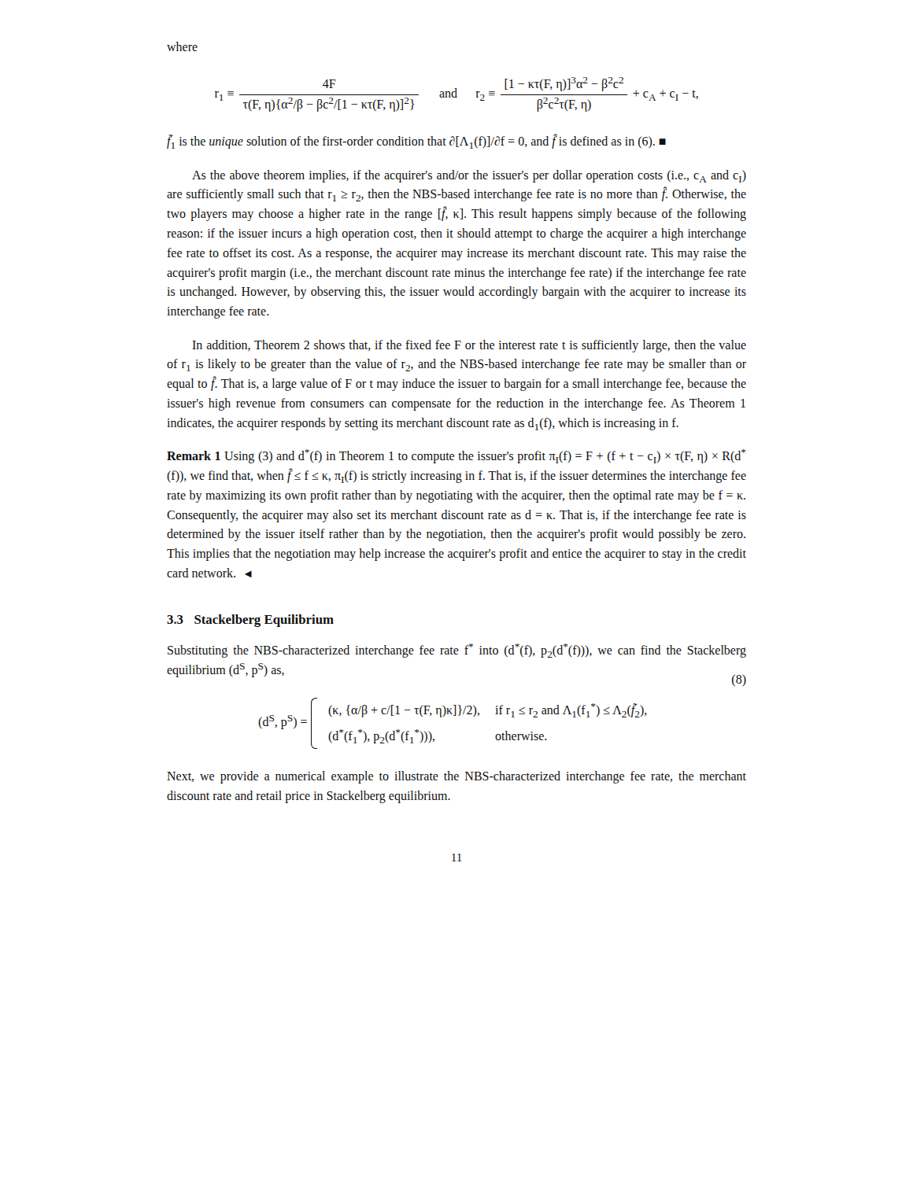where
r1 ≡ 4F τ(F, η){α2/β − βc2/[1 − κτ(F, η)]2} and r2 ≡ [1 − κτ(F, η)]3α2 − β2c2 β2c2τ(F, η) + cA + cI − t,
f̃1 is the unique solution of the first-order condition that ∂[Λ1(f)]/∂f = 0, and f̂ is defined as in (6). ■
As the above theorem implies, if the acquirer's and/or the issuer's per dollar operation costs (i.e., cA and cI) are sufficiently small such that r1 ≥ r2, then the NBS-based interchange fee rate is no more than f̂. Otherwise, the two players may choose a higher rate in the range [f̂, κ]. This result happens simply because of the following reason: if the issuer incurs a high operation cost, then it should attempt to charge the acquirer a high interchange fee rate to offset its cost. As a response, the acquirer may increase its merchant discount rate. This may raise the acquirer's profit margin (i.e., the merchant discount rate minus the interchange fee rate) if the interchange fee rate is unchanged. However, by observing this, the issuer would accordingly bargain with the acquirer to increase its interchange fee rate.
In addition, Theorem 2 shows that, if the fixed fee F or the interest rate t is sufficiently large, then the value of r1 is likely to be greater than the value of r2, and the NBS-based interchange fee rate may be smaller than or equal to f̂. That is, a large value of F or t may induce the issuer to bargain for a small interchange fee, because the issuer's high revenue from consumers can compensate for the reduction in the interchange fee. As Theorem 1 indicates, the acquirer responds by setting its merchant discount rate as d1(f), which is increasing in f.
Remark 1 Using (3) and d*(f) in Theorem 1 to compute the issuer's profit πI(f) = F + (f + t − cI) × τ(F, η) × R(d*(f)), we find that, when f̂ ≤ f ≤ κ, πI(f) is strictly increasing in f. That is, if the issuer determines the interchange fee rate by maximizing its own profit rather than by negotiating with the acquirer, then the optimal rate may be f = κ. Consequently, the acquirer may also set its merchant discount rate as d = κ. That is, if the interchange fee rate is determined by the issuer itself rather than by the negotiation, then the acquirer's profit would possibly be zero. This implies that the negotiation may help increase the acquirer's profit and entice the acquirer to stay in the credit card network. ◄
3.3 Stackelberg Equilibrium
Substituting the NBS-characterized interchange fee rate f* into (d*(f), p2(d*(f))), we can find the Stackelberg equilibrium (dS, pS) as,
(dS, pS) =
| (κ, {α/β + c/[1 − τ(F, η)κ]}/2), | if r 1 ≤ r 2 and Λ 1 (f 1 * ) ≤ Λ 2 ( f̃ 2 ), |
| (d * (f 1 * ), p 2 (d * (f 1 * ))), | otherwise. |
(8)
Next, we provide a numerical example to illustrate the NBS-characterized interchange fee rate, the merchant discount rate and retail price in Stackelberg equilibrium.
11